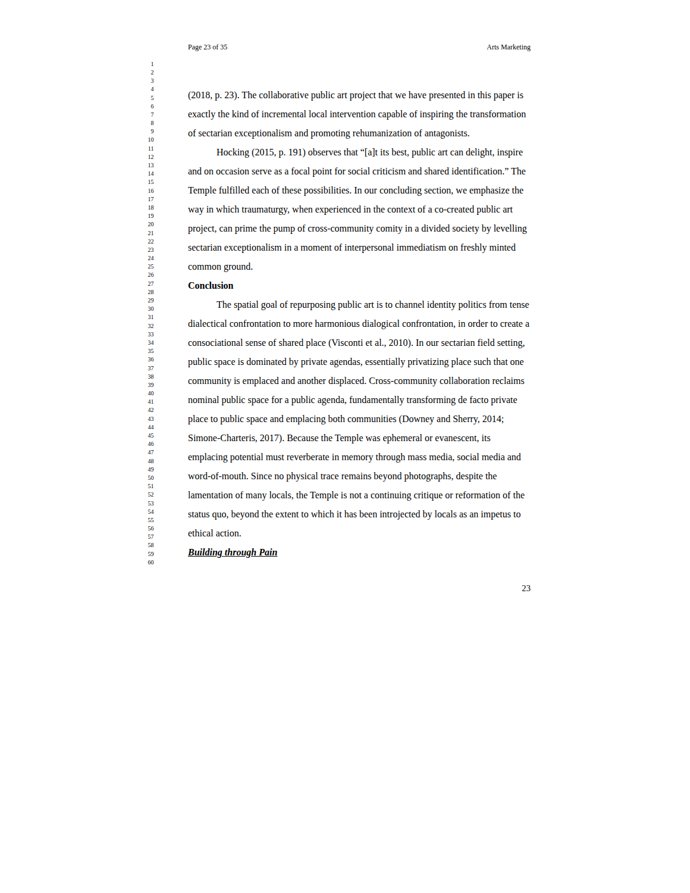Page 23 of 35
Arts Marketing
123456789101112131415161718192021222324252627282930313233343536373839404142434445464748495051525354555657585960
(2018, p. 23). The collaborative public art project that we have presented in this paper is exactly the kind of incremental local intervention capable of inspiring the transformation of sectarian exceptionalism and promoting rehumanization of antagonists.
Hocking (2015, p. 191) observes that “[a]t its best, public art can delight, inspire and on occasion serve as a focal point for social criticism and shared identification.” The Temple fulfilled each of these possibilities. In our concluding section, we emphasize the way in which traumaturgy, when experienced in the context of a co-created public art project, can prime the pump of cross-community comity in a divided society by levelling sectarian exceptionalism in a moment of interpersonal immediatism on freshly minted common ground.
Conclusion
The spatial goal of repurposing public art is to channel identity politics from tense dialectical confrontation to more harmonious dialogical confrontation, in order to create a consociational sense of shared place (Visconti et al., 2010). In our sectarian field setting, public space is dominated by private agendas, essentially privatizing place such that one community is emplaced and another displaced. Cross-community collaboration reclaims nominal public space for a public agenda, fundamentally transforming de facto private place to public space and emplacing both communities (Downey and Sherry, 2014; Simone-Charteris, 2017). Because the Temple was ephemeral or evanescent, its emplacing potential must reverberate in memory through mass media, social media and word-of-mouth. Since no physical trace remains beyond photographs, despite the lamentation of many locals, the Temple is not a continuing critique or reformation of the status quo, beyond the extent to which it has been introjected by locals as an impetus to ethical action.
Building through Pain
23